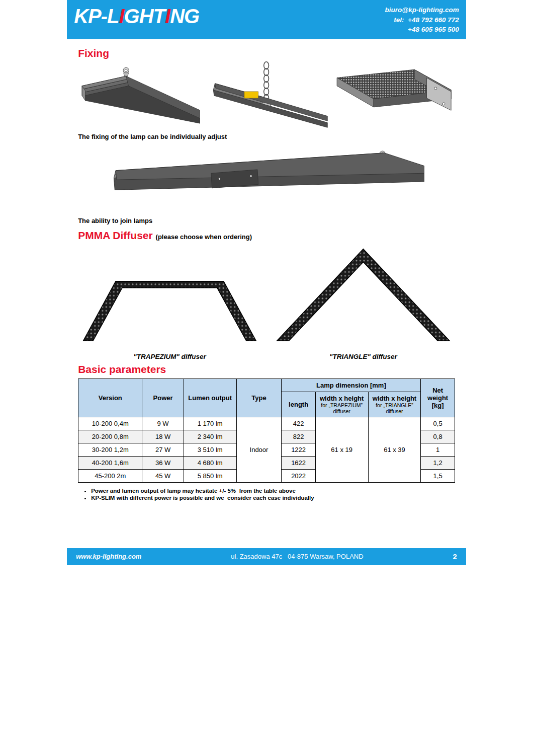KP-LIGHT ING
biuro@kp-lighting.com
tel: +48 792 660 772
+48 605 965 500
Fixing
The fixing of the lamp can be individually adjust
The ability to join lamps
PMMA Diffuser (please choose when ordering)
"TRAPEZIUM" diffuser
"TRIANGLE" diffuser
Basic parameters
| Version | Power | Lumen output | Type | Lamp dimension [mm] | Net weight [kg] |
| --- | --- | --- | --- | --- | --- |
| length | width x height for „TRAPEZIUM” diffuser | width x height for „TRIANGLE” diffuser |
| 10-200 0,4m | 9 W | 1 170 lm | Indoor | 422 | 61 x 19 | 61 x 39 | 0,5 |
| 20-200 0,8m | 18 W | 2 340 lm | 822 | 0,8 |
| 30-200 1,2m | 27 W | 3 510 lm | 1222 | 1 |
| 40-200 1,6m | 36 W | 4 680 lm | 1622 | 1,2 |
| 45-200 2m | 45 W | 5 850 lm | 2022 | 1,5 |
Power and lumen output of lamp may hesitate +/- 5% from the table above
KP-SLIM with different power is possible and we consider each case individually
www.kp-lighting.com
ul. Zasadowa 47c 04-875 Warsaw, POLAND
2